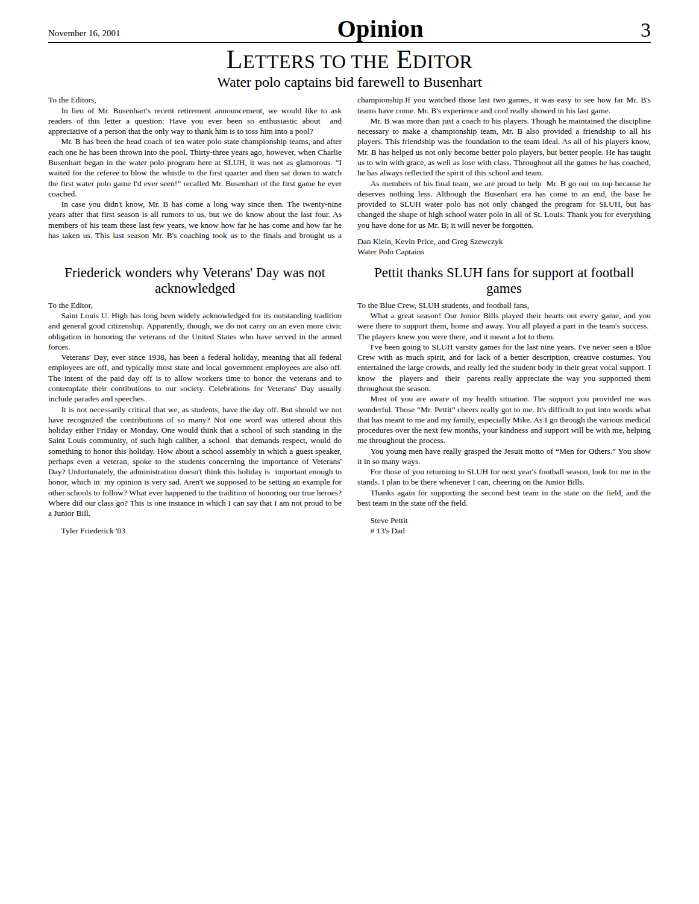November 16, 2001
Opinion
3
LETTERS TO THE EDITOR
Water polo captains bid farewell to Busenhart
To the Editors,
In lieu of Mr. Busenhart's recent retirement announcement, we would like to ask readers of this letter a question: Have you ever been so enthusiastic about and appreciative of a person that the only way to thank him is to toss him into a pool?
Mr. B has been the head coach of ten water polo state championship teams, and after each one he has been thrown into the pool. Thirty-three years ago, however, when Charlie Busenhart began in the water polo program here at SLUH, it was not as glamorous. “I waited for the referee to blow the whistle to the first quarter and then sat down to watch the first water polo game I'd ever seen!” recalled Mr. Busenhart of the first game he ever coached.
In case you didn't know, Mr. B has come a long way since then. The twenty-nine years after that first season is all rumors to us, but we do know about the last four. As members of his team these last few years, we know how far he has come and how far he has taken us. This last season Mr. B's coaching took us to the finals and brought us a championship.If you watched those last two games, it was easy to see how far Mr. B's teams have come. Mr. B's experience and cool really showed in his last game.
Mr. B was more than just a coach to his players. Though he maintained the discipline necessary to make a championship team, Mr. B also provided a friendship to all his players. This friendship was the foundation to the team ideal. As all of his players know, Mr. B has helped us not only become better polo players, but better people. He has taught us to win with grace, as well as lose with class. Throughout all the games he has coached, he has always reflected the spirit of this school and team.
As members of his final team, we are proud to help Mr. B go out on top because he deserves nothing less. Although the Busenhart era has come to an end, the base he provided to SLUH water polo has not only changed the program for SLUH, but has changed the shape of high school water polo in all of St. Louis. Thank you for everything you have done for us Mr. B; it will never be forgotten.
Dan Klein, Kevin Price, and Greg Szewczyk
Water Polo Captains
Friederick wonders why Veterans' Day was not acknowledged
To the Editor,
Saint Louis U. High has long been widely acknowledged for its outstanding tradition and general good citizenship. Apparently, though, we do not carry on an even more civic obligation in honoring the veterans of the United States who have served in the armed forces.
Veterans' Day, ever since 1938, has been a federal holiday, meaning that all federal employees are off, and typically most state and local government employees are also off. The intent of the paid day off is to allow workers time to honor the veterans and to contemplate their contibutions to our society. Celebrations for Veterans' Day usually include parades and speeches.
It is not necessarily critical that we, as students, have the day off. But should we not have recognized the contributions of so many? Not one word was uttered about this holiday either Friday or Monday. One would think that a school of such standing in the Saint Louis community, of such high caliber, a school that demands respect, would do something to honor this holiday. How about a school assembly in which a guest speaker, perhaps even a veteran, spoke to the students concerning the importance of Veterans' Day? Unfortunately, the administration doesn't think this holiday is important enough to honor, which in my opinion is very sad. Aren't we supposed to be setting an example for other schools to follow? What ever happened to the tradition of honoring our true heroes? Where did our class go? This is one instance in which I can say that I am not proud to be a Junior Bill.
Tyler Friederick '03
Pettit thanks SLUH fans for support at football games
To the Blue Crew, SLUH students, and football fans,
What a great season! Our Junior Bills played their hearts out every game, and you were there to support them, home and away. You all played a part in the team's success. The players knew you were there, and it meant a lot to them.
I've been going to SLUH varsity games for the last nine years. I've never seen a Blue Crew with as much spirit, and for lack of a better description, creative costumes. You entertained the large crowds, and really led the student body in their great vocal support. I know the players and their parents really appreciate the way you supported them throughout the season.
Most of you are aware of my health situation. The support you provided me was wonderful. Those “Mr. Pettit” cheers really got to me. It's difficult to put into words what that has meant to me and my family, especially Mike. As I go through the various medical procedures over the next few months, your kindness and support will be with me, helping me throughout the process.
You young men have really grasped the Jesuit motto of “Men for Others.” You show it in so many ways.
For those of you returning to SLUH for next year's football season, look for me in the stands. I plan to be there whenever I can, cheering on the Junior Bills.
Thanks again for supporting the second best team in the state on the field, and the best team in the state off the field.
Steve Pettit
# 13's Dad